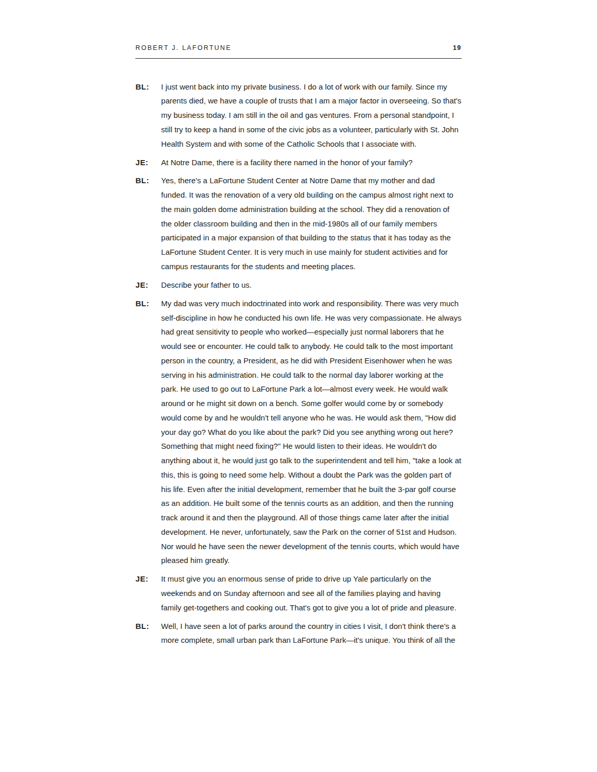Robert J. LaFortune 19
BL:
I just went back into my private business. I do a lot of work with our family. Since my parents died, we have a couple of trusts that I am a major factor in overseeing. So that's my business today. I am still in the oil and gas ventures. From a personal standpoint, I still try to keep a hand in some of the civic jobs as a volunteer, particularly with St. John Health System and with some of the Catholic Schools that I associate with.
JE:
At Notre Dame, there is a facility there named in the honor of your family?
BL:
Yes, there's a LaFortune Student Center at Notre Dame that my mother and dad funded. It was the renovation of a very old building on the campus almost right next to the main golden dome administration building at the school. They did a renovation of the older classroom building and then in the mid-1980s all of our family members participated in a major expansion of that building to the status that it has today as the LaFortune Student Center. It is very much in use mainly for student activities and for campus restaurants for the students and meeting places.
JE:
Describe your father to us.
BL:
My dad was very much indoctrinated into work and responsibility. There was very much self-discipline in how he conducted his own life. He was very compassionate. He always had great sensitivity to people who worked—especially just normal laborers that he would see or encounter. He could talk to anybody. He could talk to the most important person in the country, a President, as he did with President Eisenhower when he was serving in his administration. He could talk to the normal day laborer working at the park. He used to go out to LaFortune Park a lot—almost every week. He would walk around or he might sit down on a bench. Some golfer would come by or somebody would come by and he wouldn't tell anyone who he was. He would ask them, "How did your day go? What do you like about the park? Did you see anything wrong out here? Something that might need fixing?" He would listen to their ideas. He wouldn't do anything about it, he would just go talk to the superintendent and tell him, "take a look at this, this is going to need some help. Without a doubt the Park was the golden part of his life. Even after the initial development, remember that he built the 3-par golf course as an addition. He built some of the tennis courts as an addition, and then the running track around it and then the playground. All of those things came later after the initial development. He never, unfortunately, saw the Park on the corner of 51st and Hudson. Nor would he have seen the newer development of the tennis courts, which would have pleased him greatly.
JE:
It must give you an enormous sense of pride to drive up Yale particularly on the weekends and on Sunday afternoon and see all of the families playing and having family get-togethers and cooking out. That's got to give you a lot of pride and pleasure.
BL:
Well, I have seen a lot of parks around the country in cities I visit, I don't think there's a more complete, small urban park than LaFortune Park—it's unique. You think of all the